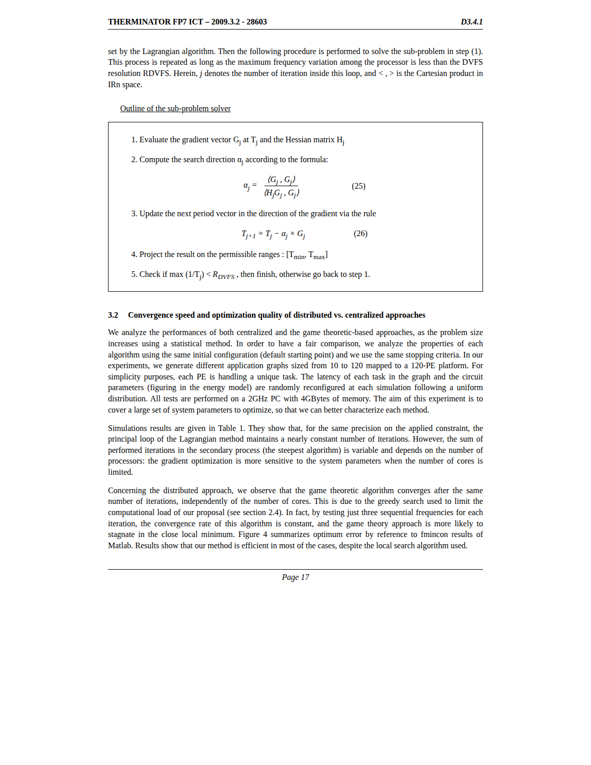THERMINATOR FP7 ICT – 2009.3.2 - 28603 D3.4.1
set by the Lagrangian algorithm. Then the following procedure is performed to solve the sub-problem in step (1). This process is repeated as long as the maximum frequency variation among the processor is less than the DVFS resolution RDVFS. Herein, j denotes the number of iteration inside this loop, and < , > is the Cartesian product in IRn space.
Outline of the sub-problem solver
Evaluate the gradient vector Gj at Tj and the Hessian matrix Hj
Compute the search direction αj according to the formula:
αj = ⟨Gj , Gj⟩ ⟨HjGj , Gj⟩ (25)
Update the next period vector in the direction of the gradient via the rule
Tj+1 = Tj − αj × Gj (26)
Project the result on the permissible ranges : [Tmin, Tmax]
Check if max (1/Tj) < RDVFS , then finish, otherwise go back to step 1.
3.2 Convergence speed and optimization quality of distributed vs. centralized approaches
We analyze the performances of both centralized and the game theoretic-based approaches, as the problem size increases using a statistical method. In order to have a fair comparison, we analyze the properties of each algorithm using the same initial configuration (default starting point) and we use the same stopping criteria. In our experiments, we generate different application graphs sized from 10 to 120 mapped to a 120-PE platform. For simplicity purposes, each PE is handling a unique task. The latency of each task in the graph and the circuit parameters (figuring in the energy model) are randomly reconfigured at each simulation following a uniform distribution. All tests are performed on a 2GHz PC with 4GBytes of memory. The aim of this experiment is to cover a large set of system parameters to optimize, so that we can better characterize each method.
Simulations results are given in Table 1. They show that, for the same precision on the applied constraint, the principal loop of the Lagrangian method maintains a nearly constant number of iterations. However, the sum of performed iterations in the secondary process (the steepest algorithm) is variable and depends on the number of processors: the gradient optimization is more sensitive to the system parameters when the number of cores is limited.
Concerning the distributed approach, we observe that the game theoretic algorithm converges after the same number of iterations, independently of the number of cores. This is due to the greedy search used to limit the computational load of our proposal (see section 2.4). In fact, by testing just three sequential frequencies for each iteration, the convergence rate of this algorithm is constant, and the game theory approach is more likely to stagnate in the close local minimum. Figure 4 summarizes optimum error by reference to fmincon results of Matlab. Results show that our method is efficient in most of the cases, despite the local search algorithm used.
Page 17